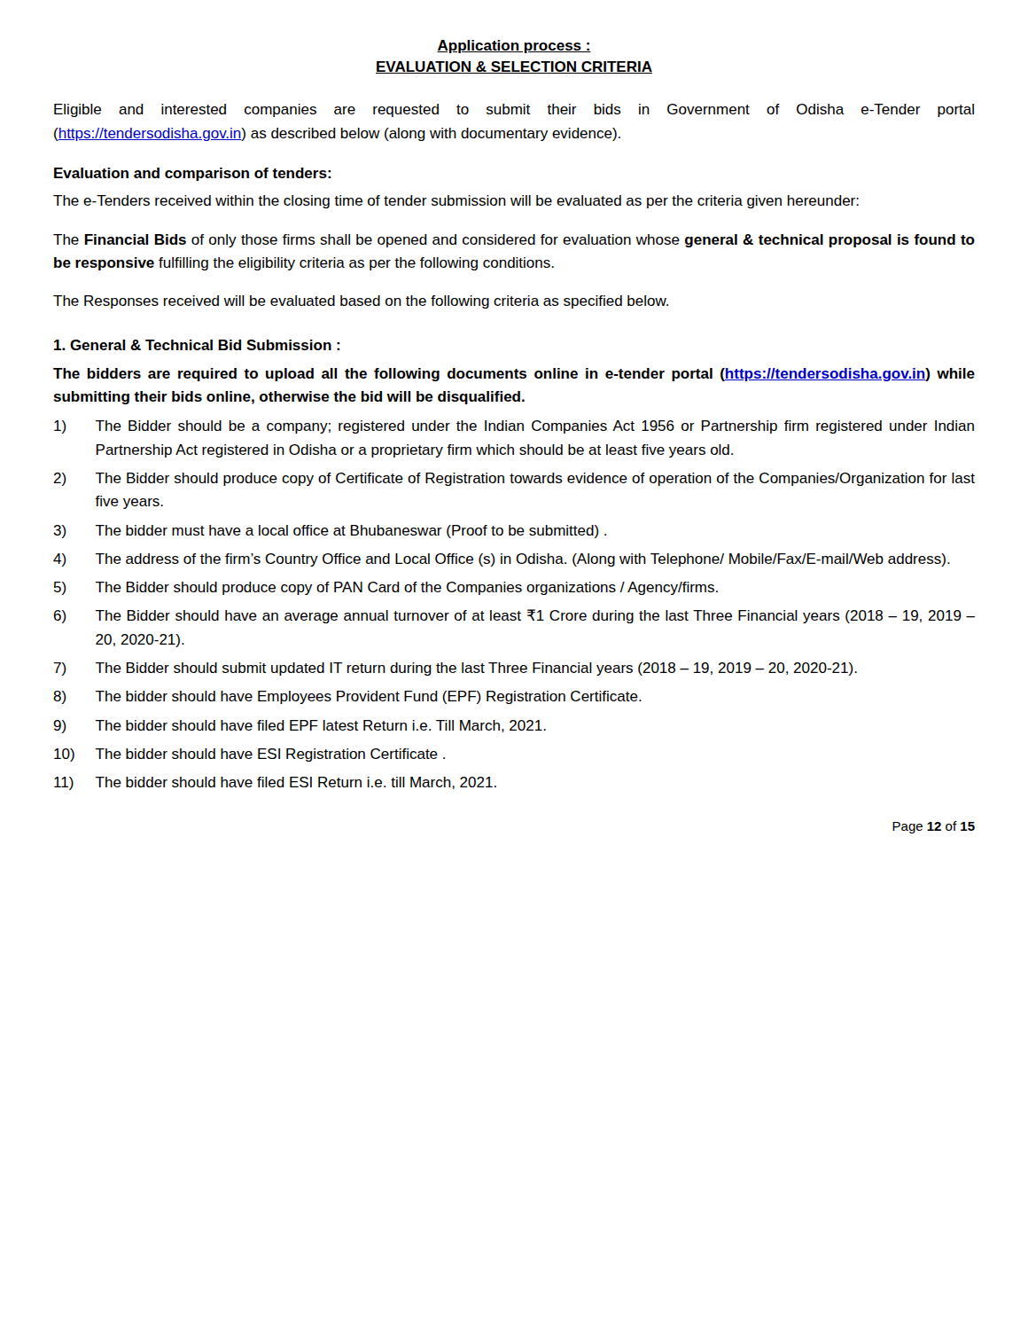Application process : EVALUATION & SELECTION CRITERIA
Eligible and interested companies are requested to submit their bids in Government of Odisha e-Tender portal (https://tendersodisha.gov.in) as described below (along with documentary evidence).
Evaluation and comparison of tenders:
The e-Tenders received within the closing time of tender submission will be evaluated as per the criteria given hereunder:
The Financial Bids of only those firms shall be opened and considered for evaluation whose general & technical proposal is found to be responsive fulfilling the eligibility criteria as per the following conditions.
The Responses received will be evaluated based on the following criteria as specified below.
1. General & Technical Bid Submission :
The bidders are required to upload all the following documents online in e-tender portal (https://tendersodisha.gov.in) while submitting their bids online, otherwise the bid will be disqualified.
1) The Bidder should be a company; registered under the Indian Companies Act 1956 or Partnership firm registered under Indian Partnership Act registered in Odisha or a proprietary firm which should be at least five years old.
2) The Bidder should produce copy of Certificate of Registration towards evidence of operation of the Companies/Organization for last five years.
3) The bidder must have a local office at Bhubaneswar (Proof to be submitted) .
4) The address of the firm’s Country Office and Local Office (s) in Odisha. (Along with Telephone/ Mobile/Fax/E-mail/Web address).
5) The Bidder should produce copy of PAN Card of the Companies organizations / Agency/firms.
6) The Bidder should have an average annual turnover of at least ₹1 Crore during the last Three Financial years (2018 – 19, 2019 – 20, 2020-21).
7) The Bidder should submit updated IT return during the last Three Financial years (2018 – 19, 2019 – 20, 2020-21).
8) The bidder should have Employees Provident Fund (EPF) Registration Certificate.
9) The bidder should have filed EPF latest Return i.e. Till March, 2021.
10) The bidder should have ESI Registration Certificate .
11) The bidder should have filed ESI Return i.e. till March, 2021.
Page 12 of 15